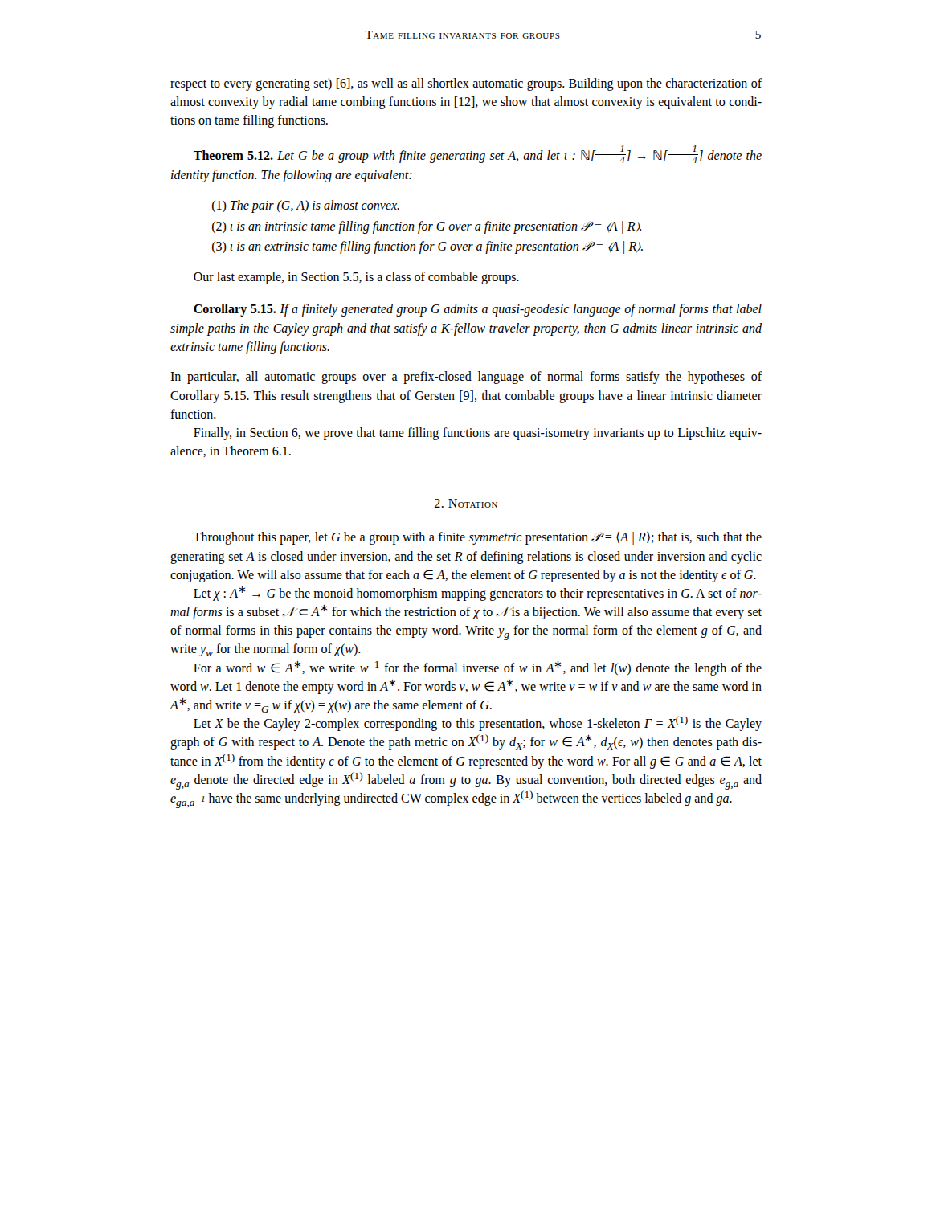Tame filling invariants for groups 5
respect to every generating set) [6], as well as all shortlex automatic groups. Building upon the characterization of almost convexity by radial tame combing functions in [12], we show that almost convexity is equivalent to conditions on tame filling functions.
Theorem 5.12. Let G be a group with finite generating set A, and let ι : ℕ[14] → ℕ[14] denote the identity function. The following are equivalent:
(1) The pair (G, A) is almost convex.
(2) ι is an intrinsic tame filling function for G over a finite presentation 𝒫 = ⟨A | R⟩.
(3) ι is an extrinsic tame filling function for G over a finite presentation 𝒫 = ⟨A | R⟩.
Our last example, in Section 5.5, is a class of combable groups.
Corollary 5.15. If a finitely generated group G admits a quasi-geodesic language of normal forms that label simple paths in the Cayley graph and that satisfy a K-fellow traveler property, then G admits linear intrinsic and extrinsic tame filling functions.
In particular, all automatic groups over a prefix-closed language of normal forms satisfy the hypotheses of Corollary 5.15. This result strengthens that of Gersten [9], that combable groups have a linear intrinsic diameter function.
Finally, in Section 6, we prove that tame filling functions are quasi-isometry invariants up to Lipschitz equivalence, in Theorem 6.1.
2. Notation
Throughout this paper, let G be a group with a finite symmetric presentation 𝒫 = ⟨A | R⟩; that is, such that the generating set A is closed under inversion, and the set R of defining relations is closed under inversion and cyclic conjugation. We will also assume that for each a ∈ A, the element of G represented by a is not the identity ϵ of G.
Let χ : A∗ → G be the monoid homomorphism mapping generators to their representatives in G. A set of normal forms is a subset 𝒩 ⊂ A∗ for which the restriction of χ to 𝒩 is a bijection. We will also assume that every set of normal forms in this paper contains the empty word. Write yg for the normal form of the element g of G, and write yw for the normal form of χ(w).
For a word w ∈ A∗, we write w−1 for the formal inverse of w in A∗, and let l(w) denote the length of the word w. Let 1 denote the empty word in A∗. For words v, w ∈ A∗, we write v = w if v and w are the same word in A∗, and write v =G w if χ(v) = χ(w) are the same element of G.
Let X be the Cayley 2-complex corresponding to this presentation, whose 1-skeleton Γ = X(1) is the Cayley graph of G with respect to A. Denote the path metric on X(1) by dX; for w ∈ A∗, dX(ϵ, w) then denotes path distance in X(1) from the identity ϵ of G to the element of G represented by the word w. For all g ∈ G and a ∈ A, let eg,a denote the directed edge in X(1) labeled a from g to ga. By usual convention, both directed edges eg,a and ega,a−1 have the same underlying undirected CW complex edge in X(1) between the vertices labeled g and ga.